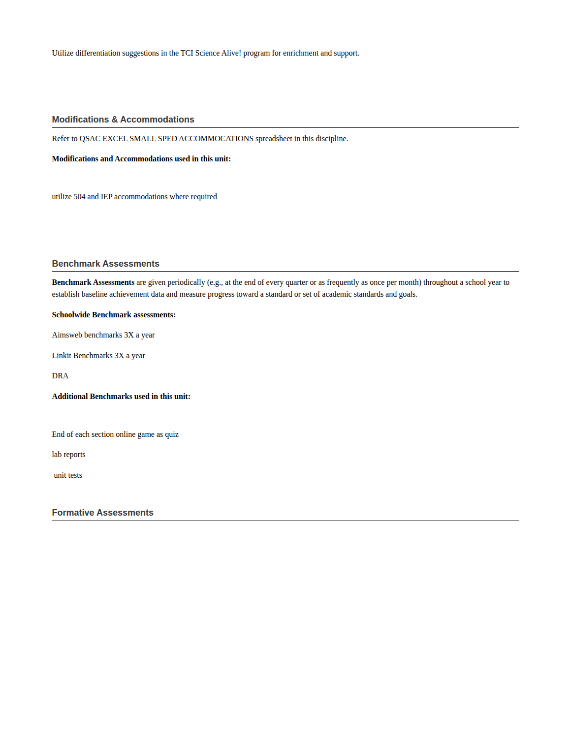Utilize differentiation suggestions in the TCI Science Alive! program for enrichment and support.
Modifications & Accommodations
Refer to QSAC EXCEL SMALL SPED ACCOMMOCATIONS spreadsheet in this discipline.
Modifications and Accommodations used in this unit:
utilize 504 and IEP accommodations where required
Benchmark Assessments
Benchmark Assessments are given periodically (e.g., at the end of every quarter or as frequently as once per month) throughout a school year to establish baseline achievement data and measure progress toward a standard or set of academic standards and goals.
Schoolwide Benchmark assessments:
Aimsweb benchmarks 3X a year
Linkit Benchmarks 3X a year
DRA
Additional Benchmarks used in this unit:
End of each section online game as quiz
lab reports
unit tests
Formative Assessments